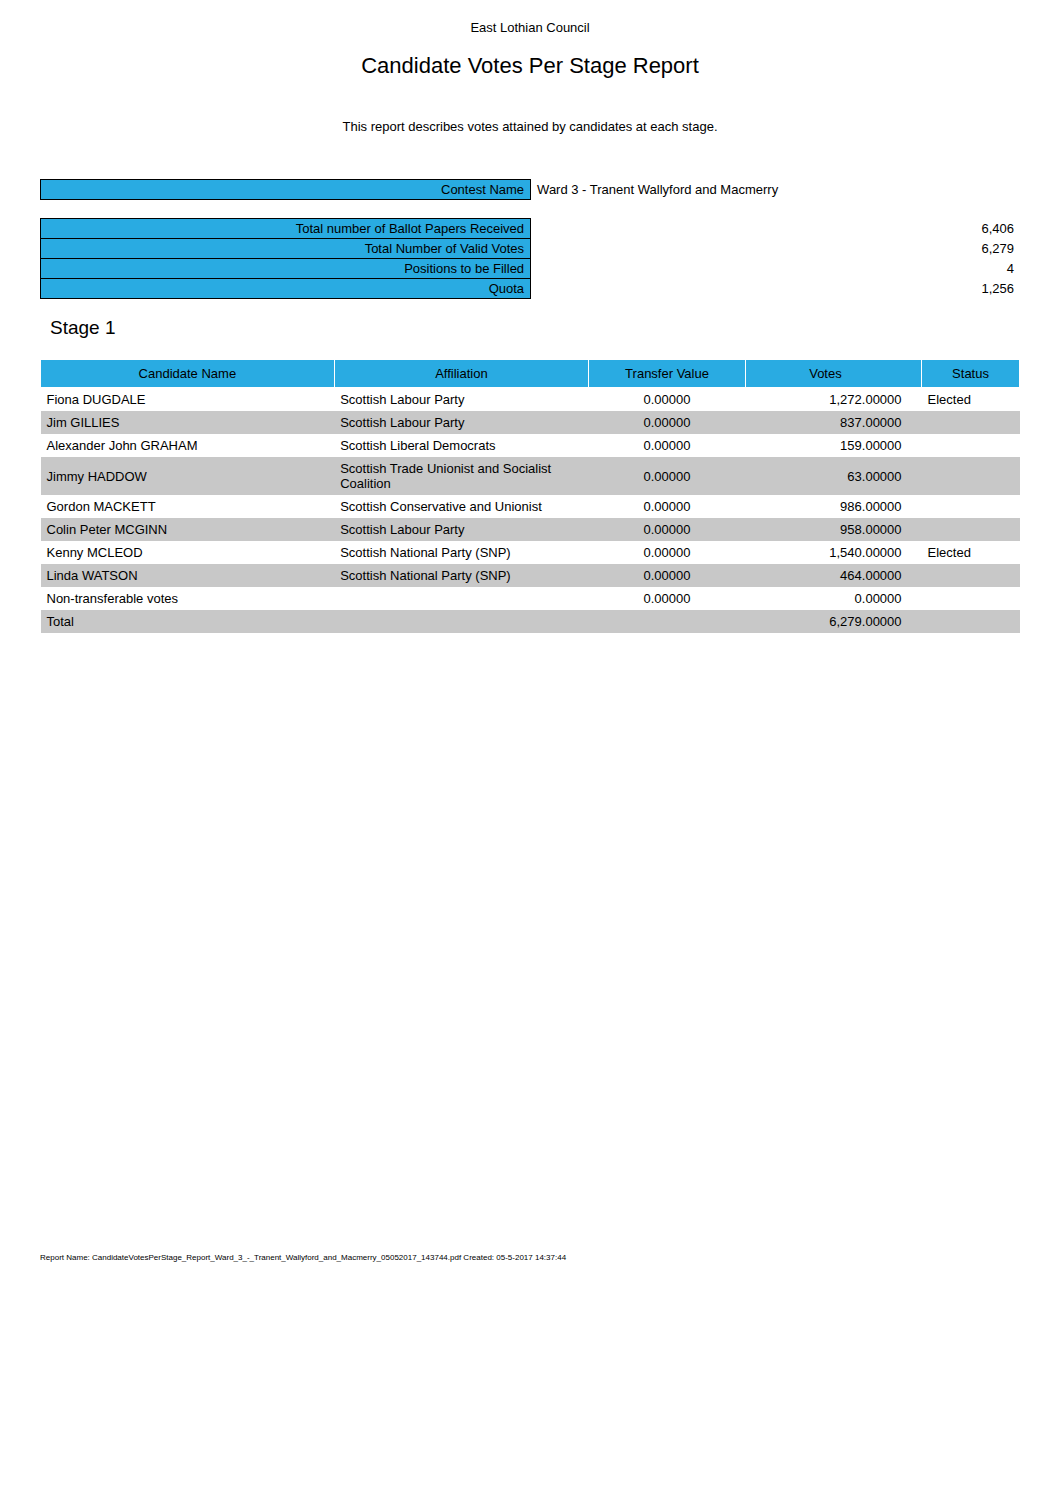East Lothian Council
Candidate Votes Per Stage Report
This report describes votes attained by candidates at each stage.
| Contest Name | Ward 3 - Tranent Wallyford and Macmerry |
| Total number of Ballot Papers Received | 6,406 |
| Total Number of Valid Votes | 6,279 |
| Positions to be Filled | 4 |
| Quota | 1,256 |
Stage 1
| Candidate Name | Affiliation | Transfer Value | Votes | Status |
| --- | --- | --- | --- | --- |
| Fiona DUGDALE | Scottish Labour Party | 0.00000 | 1,272.00000 | Elected |
| Jim GILLIES | Scottish Labour Party | 0.00000 | 837.00000 | |
| Alexander John GRAHAM | Scottish Liberal Democrats | 0.00000 | 159.00000 | |
| Jimmy HADDOW | Scottish Trade Unionist and Socialist Coalition | 0.00000 | 63.00000 | |
| Gordon MACKETT | Scottish Conservative and Unionist | 0.00000 | 986.00000 | |
| Colin Peter MCGINN | Scottish Labour Party | 0.00000 | 958.00000 | |
| Kenny MCLEOD | Scottish National Party (SNP) | 0.00000 | 1,540.00000 | Elected |
| Linda WATSON | Scottish National Party (SNP) | 0.00000 | 464.00000 | |
| Non-transferable votes | | 0.00000 | 0.00000 | |
| Total | | | 6,279.00000 | |
Report Name: CandidateVotesPerStage_Report_Ward_3_-_Tranent_Wallyford_and_Macmerry_05052017_143744.pdf Created: 05-5-2017 14:37:44